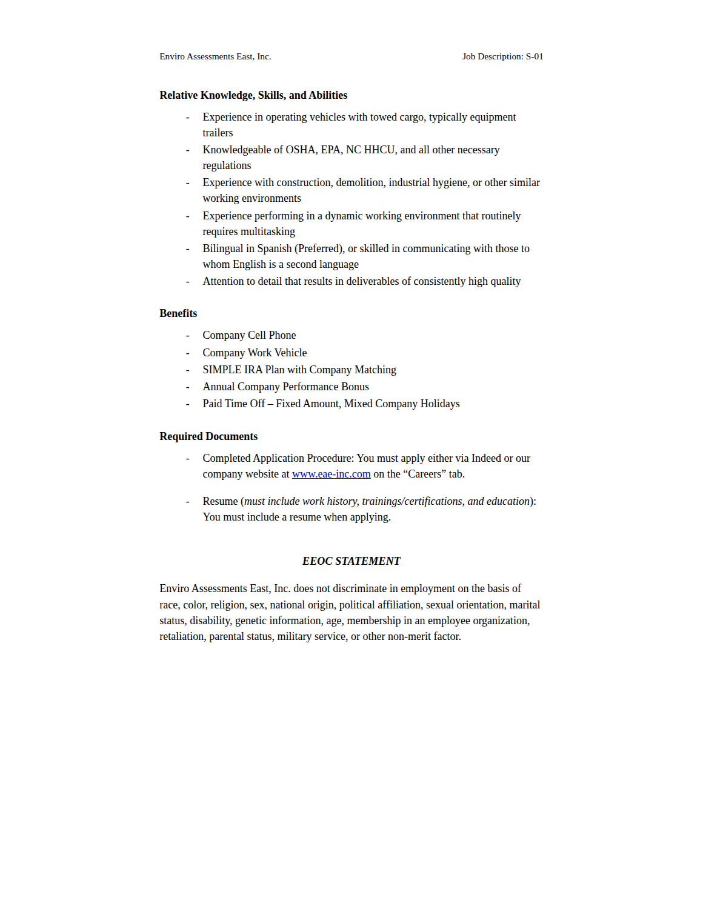Enviro Assessments East, Inc.
Job Description: S-01
Relative Knowledge, Skills, and Abilities
Experience in operating vehicles with towed cargo, typically equipment trailers
Knowledgeable of OSHA, EPA, NC HHCU, and all other necessary regulations
Experience with construction, demolition, industrial hygiene, or other similar working environments
Experience performing in a dynamic working environment that routinely requires multitasking
Bilingual in Spanish (Preferred), or skilled in communicating with those to whom English is a second language
Attention to detail that results in deliverables of consistently high quality
Benefits
Company Cell Phone
Company Work Vehicle
SIMPLE IRA Plan with Company Matching
Annual Company Performance Bonus
Paid Time Off – Fixed Amount, Mixed Company Holidays
Required Documents
Completed Application Procedure: You must apply either via Indeed or our company website at www.eae-inc.com on the “Careers” tab.
Resume (must include work history, trainings/certifications, and education): You must include a resume when applying.
EEOC STATEMENT
Enviro Assessments East, Inc. does not discriminate in employment on the basis of race, color, religion, sex, national origin, political affiliation, sexual orientation, marital status, disability, genetic information, age, membership in an employee organization, retaliation, parental status, military service, or other non-merit factor.